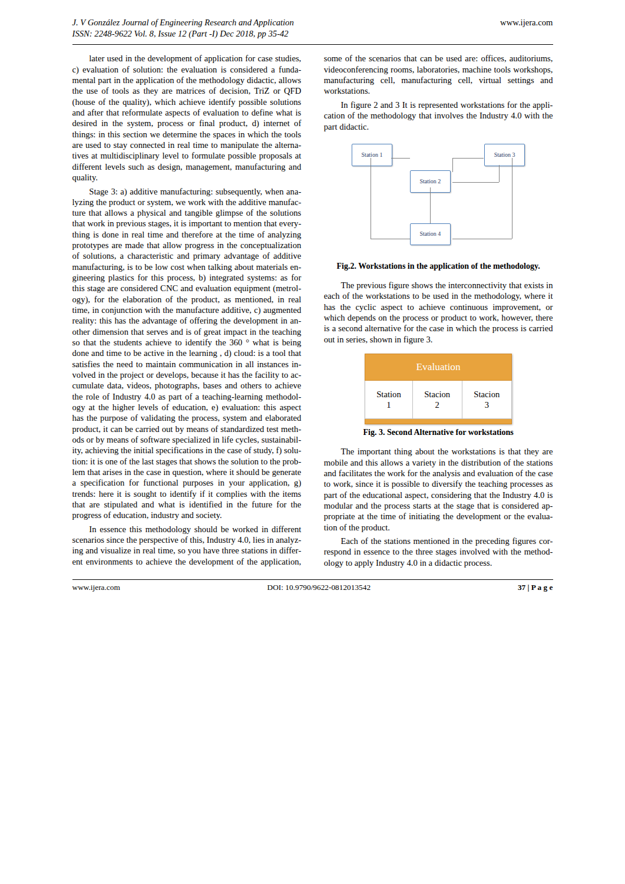J. V González Journal of Engineering Research and Application www.ijera.com
ISSN: 2248-9622 Vol. 8, Issue 12 (Part -I) Dec 2018, pp 35-42
later used in the development of application for case studies, c) evaluation of solution: the evaluation is considered a fundamental part in the application of the methodology didactic, allows the use of tools as they are matrices of decision, TriZ or QFD (house of the quality), which achieve identify possible solutions and after that reformulate aspects of evaluation to define what is desired in the system, process or final product, d) internet of things: in this section we determine the spaces in which the tools are used to stay connected in real time to manipulate the alternatives at multidisciplinary level to formulate possible proposals at different levels such as design, management, manufacturing and quality.
Stage 3: a) additive manufacturing: subsequently, when analyzing the product or system, we work with the additive manufacture that allows a physical and tangible glimpse of the solutions that work in previous stages, it is important to mention that everything is done in real time and therefore at the time of analyzing prototypes are made that allow progress in the conceptualization of solutions, a characteristic and primary advantage of additive manufacturing, is to be low cost when talking about materials engineering plastics for this process, b) integrated systems: as for this stage are considered CNC and evaluation equipment (metrology), for the elaboration of the product, as mentioned, in real time, in conjunction with the manufacture additive, c) augmented reality: this has the advantage of offering the development in another dimension that serves and is of great impact in the teaching so that the students achieve to identify the 360 ° what is being done and time to be active in the learning , d) cloud: is a tool that satisfies the need to maintain communication in all instances involved in the project or develops, because it has the facility to accumulate data, videos, photographs, bases and others to achieve the role of Industry 4.0 as part of a teaching-learning methodology at the higher levels of education, e) evaluation: this aspect has the purpose of validating the process, system and elaborated product, it can be carried out by means of standardized test methods or by means of software specialized in life cycles, sustainability, achieving the initial specifications in the case of study, f) solution: it is one of the last stages that shows the solution to the problem that arises in the case in question, where it should be generate a specification for functional purposes in your application, g) trends: here it is sought to identify if it complies with the items that are stipulated and what is identified in the future for the progress of education, industry and society.
In essence this methodology should be worked in different scenarios since the perspective of this, Industry 4.0, lies in analyzing and visualize in real time, so you have three stations in different environments to achieve the development of the application, some of the scenarios that can be used are: offices, auditoriums, videoconferencing rooms, laboratories, machine tools workshops, manufacturing cell, manufacturing cell, virtual settings and workstations.
In figure 2 and 3 It is represented workstations for the application of the methodology that involves the Industry 4.0 with the part didactic.
Station 1
Station 2
Station 3
Station 4
Fig.2. Workstations in the application of the methodology.
The previous figure shows the interconnectivity that exists in each of the workstations to be used in the methodology, where it has the cyclic aspect to achieve continuous improvement, or which depends on the process or product to work, however, there is a second alternative for the case in which the process is carried out in series, shown in figure 3.
| Evaluation |
| --- |
| Station 1 | Stacion 2 | Stacion 3 |
Fig. 3. Second Alternative for workstations
The important thing about the workstations is that they are mobile and this allows a variety in the distribution of the stations and facilitates the work for the analysis and evaluation of the case to work, since it is possible to diversify the teaching processes as part of the educational aspect, considering that the Industry 4.0 is modular and the process starts at the stage that is considered appropriate at the time of initiating the development or the evaluation of the product.
Each of the stations mentioned in the preceding figures correspond in essence to the three stages involved with the methodology to apply Industry 4.0 in a didactic process.
www.ijera.com DOI: 10.9790/9622-0812013542 37 | P a g e